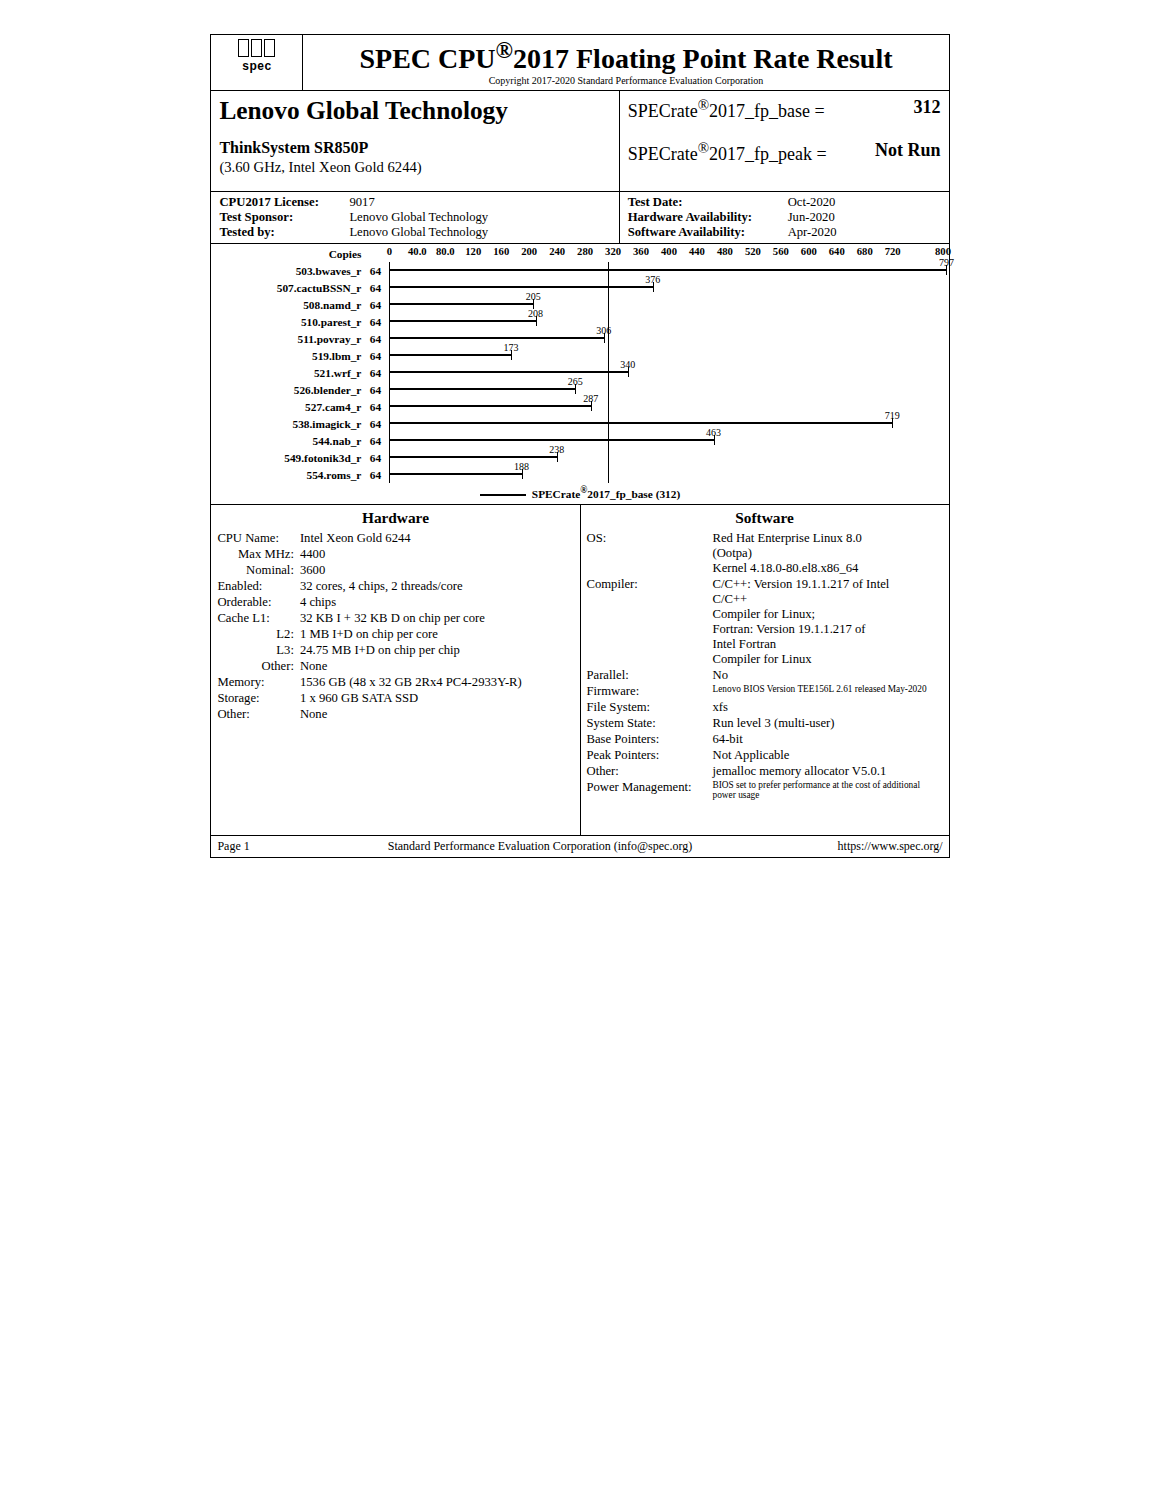spec
SPEC CPU®2017 Floating Point Rate Result
Copyright 2017-2020 Standard Performance Evaluation Corporation
Lenovo Global Technology
ThinkSystem SR850P
(3.60 GHz, Intel Xeon Gold 6244)
SPECrate®2017_fp_base = 312
SPECrate®2017_fp_peak = Not Run
CPU2017 License:
9017
Test Sponsor:
Lenovo Global Technology
Tested by:
Lenovo Global Technology
Test Date:
Oct-2020
Hardware Availability:
Jun-2020
Software Availability:
Apr-2020
| Copies | | 0 40.0 80.0 120 160 200 240 280 320 360 400 440 480 520 560 600 640 680 720 800 |
| 503.bwaves_r | 64 | 797 |
| 507.cactuBSSN_r | 64 | 376 |
| 508.namd_r | 64 | 205 |
| 510.parest_r | 64 | 208 |
| 511.povray_r | 64 | 306 |
| 519.lbm_r | 64 | 173 |
| 521.wrf_r | 64 | 340 |
| 526.blender_r | 64 | 265 |
| 527.cam4_r | 64 | 287 |
| 538.imagick_r | 64 | 719 |
| 544.nab_r | 64 | 463 |
| 549.fotonik3d_r | 64 | 238 |
| 554.roms_r | 64 | 188 |
SPECrate®2017_fp_base (312)
Hardware
| CPU Name: | Intel Xeon Gold 6244 |
| Max MHz: | 4400 |
| Nominal: | 3600 |
| Enabled: | 32 cores, 4 chips, 2 threads/core |
| Orderable: | 4 chips |
| Cache L1: | 32 KB I + 32 KB D on chip per core |
| L2: | 1 MB I+D on chip per core |
| L3: | 24.75 MB I+D on chip per chip |
| Other: | None |
| Memory: | 1536 GB (48 x 32 GB 2Rx4 PC4-2933Y-R) |
| Storage: | 1 x 960 GB SATA SSD |
| Other: | None |
Software
| OS: | Red Hat Enterprise Linux 8.0 (Ootpa) Kernel 4.18.0-80.el8.x86_64 |
| Compiler: | C/C++: Version 19.1.1.217 of Intel C/C++ Compiler for Linux; Fortran: Version 19.1.1.217 of Intel Fortran Compiler for Linux |
| Parallel: | No |
| Firmware: | Lenovo BIOS Version TEE156L 2.61 released May-2020 |
| File System: | xfs |
| System State: | Run level 3 (multi-user) |
| Base Pointers: | 64-bit |
| Peak Pointers: | Not Applicable |
| Other: | jemalloc memory allocator V5.0.1 |
| Power Management: | BIOS set to prefer performance at the cost of additional power usage |
Page 1
Standard Performance Evaluation Corporation (info@spec.org)
https://www.spec.org/